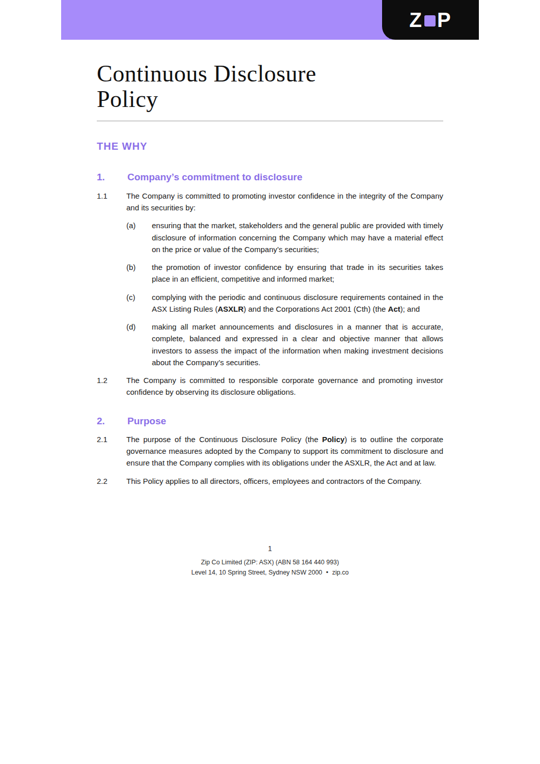Z P
Continuous Disclosure
Policy
THE WHY
1. Company’s commitment to disclosure
1.1 The Company is committed to promoting investor confidence in the integrity of the Company and its securities by:
(a) ensuring that the market, stakeholders and the general public are provided with timely disclosure of information concerning the Company which may have a material effect on the price or value of the Company’s securities;
(b) the promotion of investor confidence by ensuring that trade in its securities takes place in an efficient, competitive and informed market;
(c) complying with the periodic and continuous disclosure requirements contained in the ASX Listing Rules (ASXLR) and the Corporations Act 2001 (Cth) (the Act); and
(d) making all market announcements and disclosures in a manner that is accurate, complete, balanced and expressed in a clear and objective manner that allows investors to assess the impact of the information when making investment decisions about the Company’s securities.
1.2 The Company is committed to responsible corporate governance and promoting investor confidence by observing its disclosure obligations.
2. Purpose
2.1 The purpose of the Continuous Disclosure Policy (the Policy) is to outline the corporate governance measures adopted by the Company to support its commitment to disclosure and ensure that the Company complies with its obligations under the ASXLR, the Act and at law.
2.2 This Policy applies to all directors, officers, employees and contractors of the Company.
1
Zip Co Limited (ZIP: ASX) (ABN 58 164 440 993)
Level 14, 10 Spring Street, Sydney NSW 2000 • zip.co